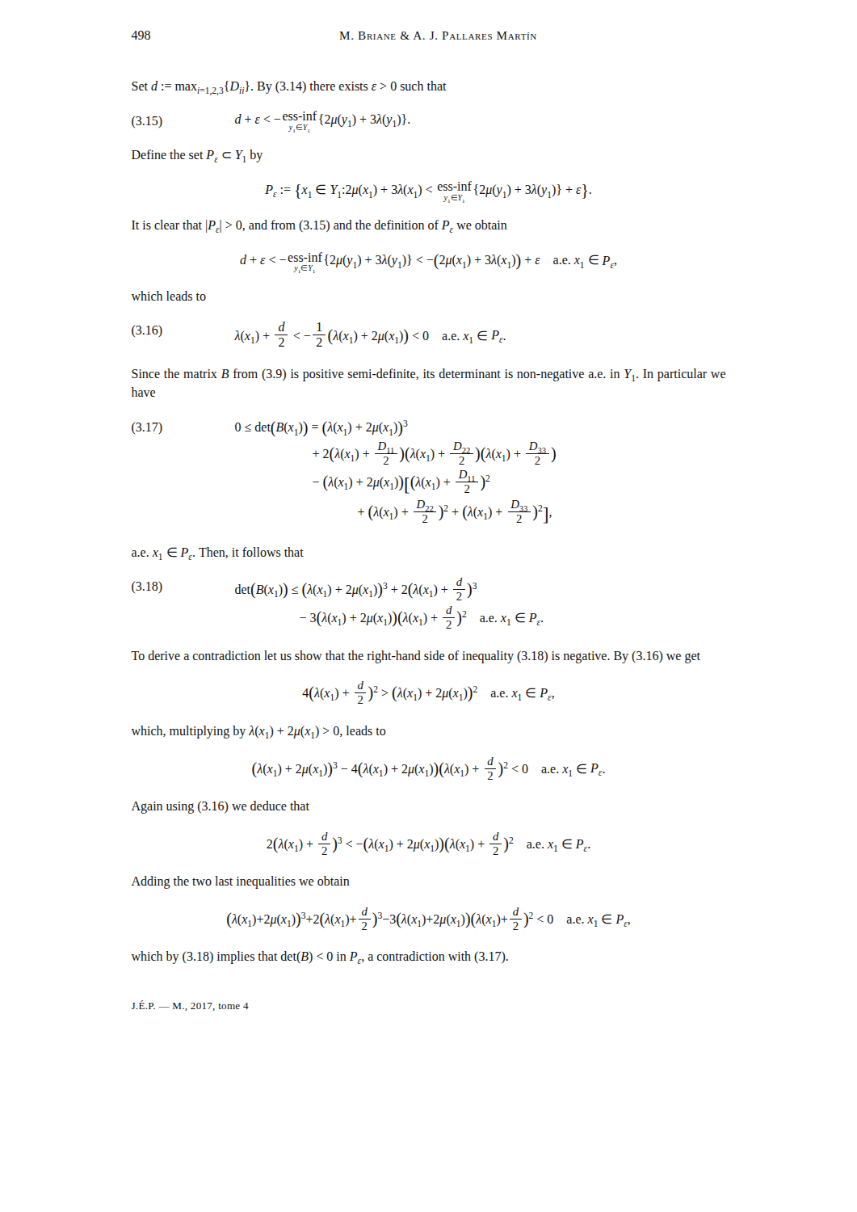498 M. Briane & A. J. Pallares Martín
Set d := maxi=1,2,3{Dii}. By (3.14) there exists ε > 0 such that
(3.15) d + ε < −ess-inf y1∈Y1{2μ(y1) + 3λ(y1)}.
Define the set Pε ⊂ Y1 by
Pε := {x1 ∈ Y1:2μ(x1) + 3λ(x1) < ess-inf y1∈Y1{2μ(y1) + 3λ(y1)} + ε}.
It is clear that |Pε| > 0, and from (3.15) and the definition of Pε we obtain
d + ε < −ess-inf y1∈Y1{2μ(y1) + 3λ(y1)} < −(2μ(x1) + 3λ(x1)) + ε a.e. x1 ∈ Pε,
which leads to
(3.16) λ(x1) + d 2 < −12(λ(x1) + 2μ(x1)) < 0 a.e. x1 ∈ Pε.
Since the matrix B from (3.9) is positive semi-definite, its determinant is non-negative a.e. in Y1. In particular we have
(3.17) 0 ≤ det(B(x1)) = (λ(x1) + 2μ(x1))3 + 2(λ(x1) + D112)(λ(x1) + D222)(λ(x1) + D332) − (λ(x1) + 2μ(x1))[(λ(x1) + D112)2 + (λ(x1) + D222)2 + (λ(x1) + D332)2],
a.e. x1 ∈ Pε. Then, it follows that
(3.18) det(B(x1)) ≤ (λ(x1) + 2μ(x1))3 + 2(λ(x1) + d 2)3 − 3(λ(x1) + 2μ(x1))(λ(x1) + d 2)2 a.e. x1 ∈ Pε.
To derive a contradiction let us show that the right-hand side of inequality (3.18) is negative. By (3.16) we get
4(λ(x1) + d 2)2 > (λ(x1) + 2μ(x1))2 a.e. x1 ∈ Pε,
which, multiplying by λ(x1) + 2μ(x1) > 0, leads to
(λ(x1) + 2μ(x1))3 − 4(λ(x1) + 2μ(x1))(λ(x1) + d 2)2 < 0 a.e. x1 ∈ Pε.
Again using (3.16) we deduce that
2(λ(x1) + d 2)3 < −(λ(x1) + 2μ(x1))(λ(x1) + d 2)2 a.e. x1 ∈ Pε.
Adding the two last inequalities we obtain
(λ(x1)+2μ(x1))3+2(λ(x1)+d 2)3−3(λ(x1)+2μ(x1))(λ(x1)+d 2)2 < 0 a.e. x1 ∈ Pε,
which by (3.18) implies that det(B) < 0 in Pε, a contradiction with (3.17).
J.É.P. — M., 2017, tome 4